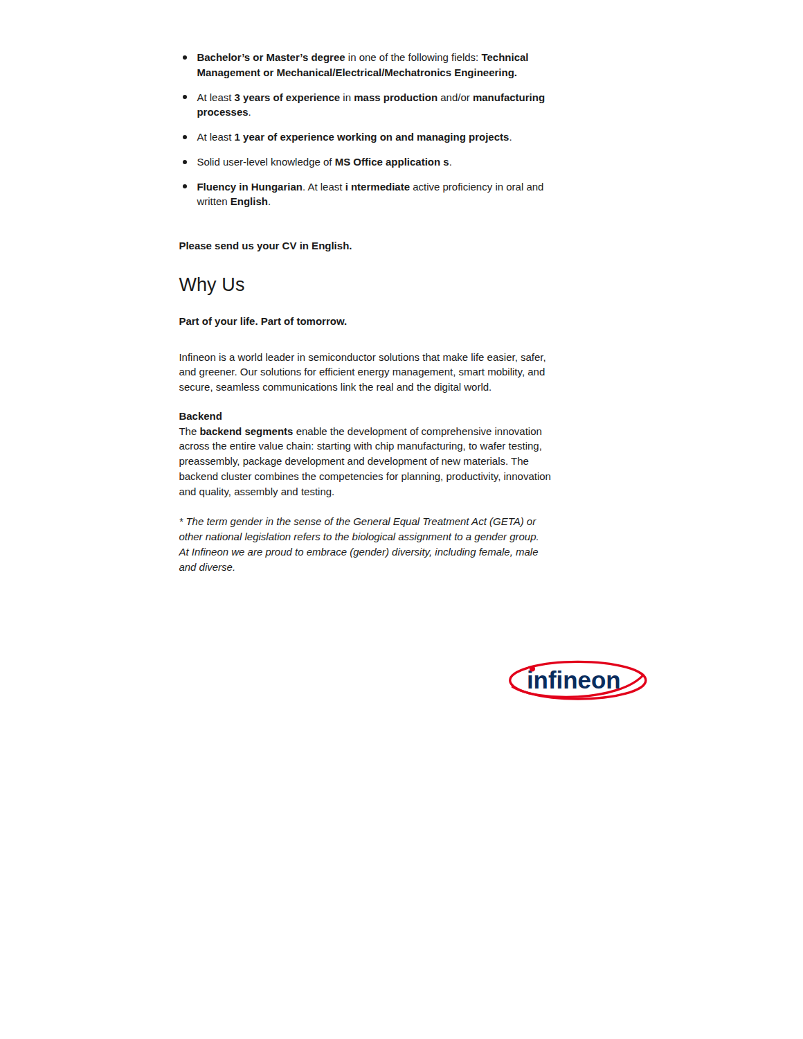Bachelor’s or Master’s degree in one of the following fields: Technical Management or Mechanical/Electrical/Mechatronics Engineering.
At least 3 years of experience in mass production and/or manufacturing processes.
At least 1 year of experience working on and managing projects.
Solid user-level knowledge of MS Office application s.
Fluency in Hungarian. At least i ntermediate active proficiency in oral and written English.
Please send us your CV in English.
Why Us
Part of your life. Part of tomorrow.
Infineon is a world leader in semiconductor solutions that make life easier, safer, and greener. Our solutions for efficient energy management, smart mobility, and secure, seamless communications link the real and the digital world.
Backend
The backend segments enable the development of comprehensive innovation across the entire value chain: starting with chip manufacturing, to wafer testing, preassembly, package development and development of new materials. The backend cluster combines the competencies for planning, productivity, innovation and quality, assembly and testing.
* The term gender in the sense of the General Equal Treatment Act (GETA) or other national legislation refers to the biological assignment to a gender group. At Infineon we are proud to embrace (gender) diversity, including female, male and diverse.
Infineon infineon